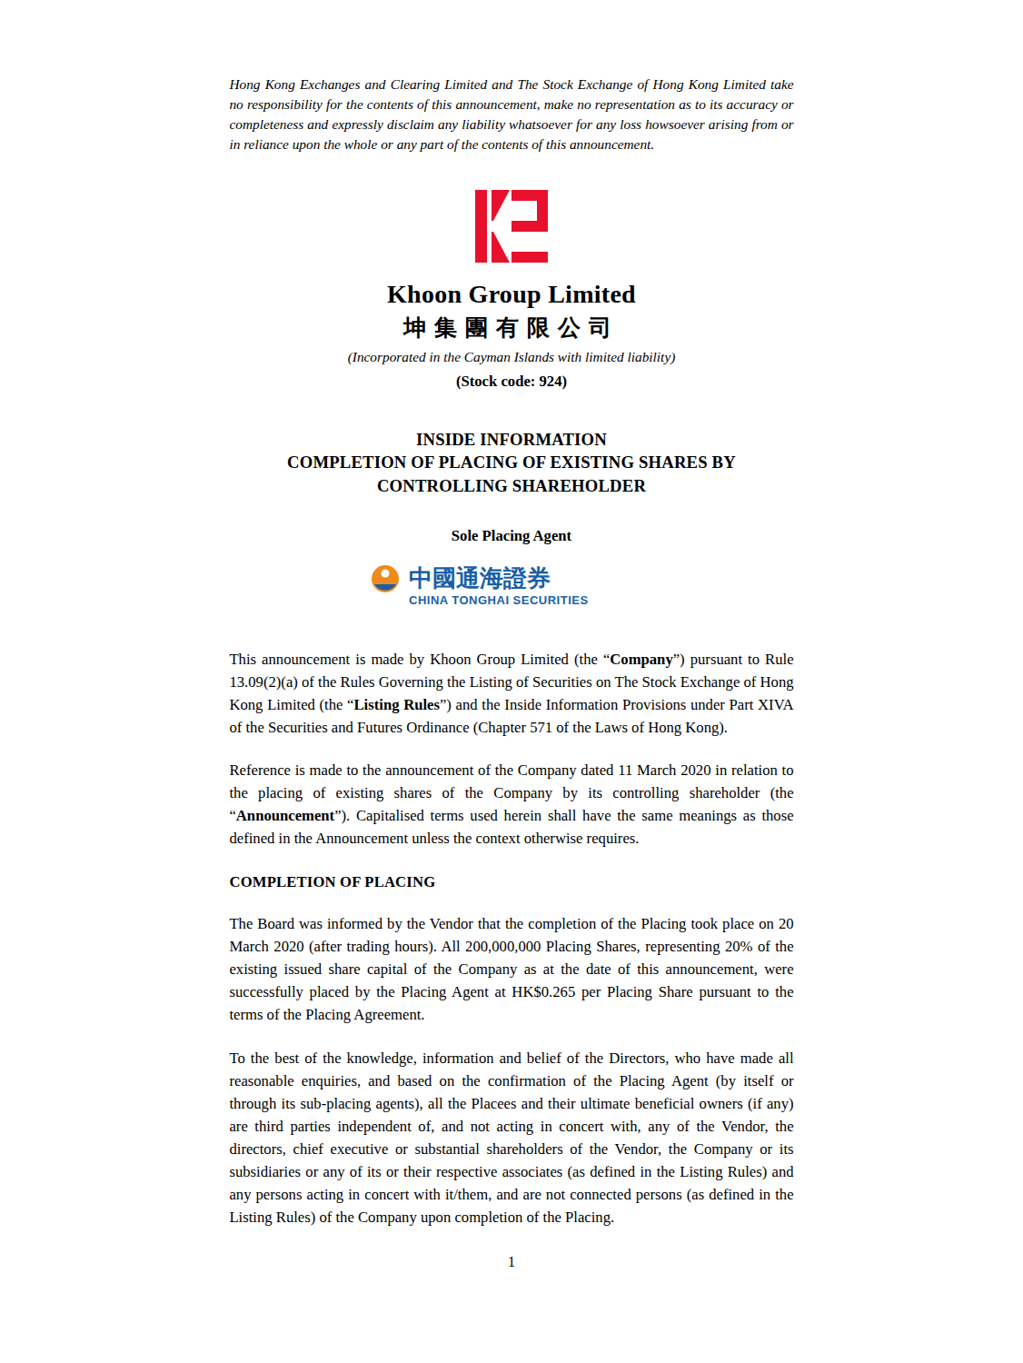Hong Kong Exchanges and Clearing Limited and The Stock Exchange of Hong Kong Limited take no responsibility for the contents of this announcement, make no representation as to its accuracy or completeness and expressly disclaim any liability whatsoever for any loss howsoever arising from or in reliance upon the whole or any part of the contents of this announcement.
Khoon Group Limited
坤集團有限公司
(Incorporated in the Cayman Islands with limited liability)
(Stock code: 924)
INSIDE INFORMATION
COMPLETION OF PLACING OF EXISTING SHARES BY
CONTROLLING SHAREHOLDER
Sole Placing Agent
中國通海證券 CHINA TONGHAI SECURITIES
This announcement is made by Khoon Group Limited (the “Company”) pursuant to Rule 13.09(2)(a) of the Rules Governing the Listing of Securities on The Stock Exchange of Hong Kong Limited (the “Listing Rules”) and the Inside Information Provisions under Part XIVA of the Securities and Futures Ordinance (Chapter 571 of the Laws of Hong Kong).
Reference is made to the announcement of the Company dated 11 March 2020 in relation to the placing of existing shares of the Company by its controlling shareholder (the “Announcement”). Capitalised terms used herein shall have the same meanings as those defined in the Announcement unless the context otherwise requires.
Completion of Placing
The Board was informed by the Vendor that the completion of the Placing took place on 20 March 2020 (after trading hours). All 200,000,000 Placing Shares, representing 20% of the existing issued share capital of the Company as at the date of this announcement, were successfully placed by the Placing Agent at HK$0.265 per Placing Share pursuant to the terms of the Placing Agreement.
To the best of the knowledge, information and belief of the Directors, who have made all reasonable enquiries, and based on the confirmation of the Placing Agent (by itself or through its sub-placing agents), all the Placees and their ultimate beneficial owners (if any) are third parties independent of, and not acting in concert with, any of the Vendor, the directors, chief executive or substantial shareholders of the Vendor, the Company or its subsidiaries or any of its or their respective associates (as defined in the Listing Rules) and any persons acting in concert with it/them, and are not connected persons (as defined in the Listing Rules) of the Company upon completion of the Placing.
1